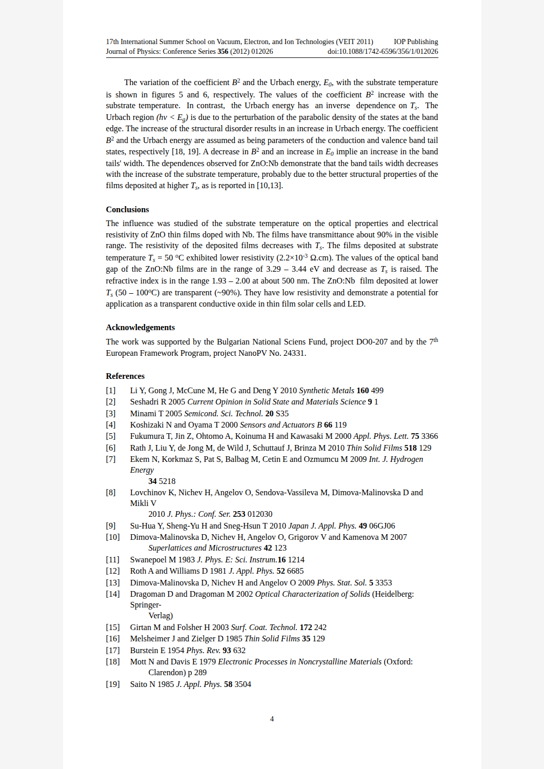17th International Summer School on Vacuum, Electron, and Ion Technologies (VEIT 2011) IOP Publishing
Journal of Physics: Conference Series 356 (2012) 012026 doi:10.1088/1742-6596/356/1/012026
The variation of the coefficient B2 and the Urbach energy, E0, with the substrate temperature is shown in figures 5 and 6, respectively. The values of the coefficient B2 increase with the substrate temperature. In contrast, the Urbach energy has an inverse dependence on Ts. The Urbach region (hv < Eg) is due to the perturbation of the parabolic density of the states at the band edge. The increase of the structural disorder results in an increase in Urbach energy. The coefficient B2 and the Urbach energy are assumed as being parameters of the conduction and valence band tail states, respectively [18, 19]. A decrease in B2 and an increase in E0 implie an increase in the band tails' width. The dependences observed for ZnO:Nb demonstrate that the band tails width decreases with the increase of the substrate temperature, probably due to the better structural properties of the films deposited at higher Ts, as is reported in [10,13].
Conclusions
The influence was studied of the substrate temperature on the optical properties and electrical resistivity of ZnO thin films doped with Nb. The films have transmittance about 90% in the visible range. The resistivity of the deposited films decreases with Ts. The films deposited at substrate temperature Ts = 50 oC exhibited lower resistivity (2.2×10-3 Ω.cm). The values of the optical band gap of the ZnO:Nb films are in the range of 3.29 – 3.44 eV and decrease as Ts is raised. The refractive index is in the range 1.93 – 2.00 at about 500 nm. The ZnO:Nb film deposited at lower Ts (50 – 100oC) are transparent (~90%). They have low resistivity and demonstrate a potential for application as a transparent conductive oxide in thin film solar cells and LED.
Acknowledgements
The work was supported by the Bulgarian National Sciens Fund, project DO0-207 and by the 7th European Framework Program, project NanoPV No. 24331.
References
[1] Li Y, Gong J, McCune M, He G and Deng Y 2010 Synthetic Metals 160 499
[2] Seshadri R 2005 Current Opinion in Solid State and Materials Science 9 1
[3] Minami T 2005 Semicond. Sci. Technol. 20 S35
[4] Koshizaki N and Oyama T 2000 Sensors and Actuators B 66 119
[5] Fukumura T, Jin Z, Ohtomo A, Koinuma H and Kawasaki M 2000 Appl. Phys. Lett. 75 3366
[6] Rath J, Liu Y, de Jong M, de Wild J, Schuttauf J, Brinza M 2010 Thin Solid Films 518 129
[7] Ekem N, Korkmaz S, Pat S, Balbag M, Cetin E and Ozmumcu M 2009 Int. J. Hydrogen Energy 34 5218
[8] Lovchinov K, Nichev H, Angelov O, Sendova-Vassileva M, Dimova-Malinovska D and Mikli V 2010 J. Phys.: Conf. Ser. 253 012030
[9] Su-Hua Y, Sheng-Yu H and Sneg-Hsun T 2010 Japan J. Appl. Phys. 49 06GJ06
[10] Dimova-Malinovska D, Nichev H, Angelov O, Grigorov V and Kamenova M 2007 Superlattices and Microstructures 42 123
[11] Swanepoel M 1983 J. Phys. E: Sci. Instrum. 16 1214
[12] Roth A and Williams D 1981 J. Appl. Phys. 52 6685
[13] Dimova-Malinovska D, Nichev H and Angelov O 2009 Phys. Stat. Sol. 5 3353
[14] Dragoman D and Dragoman M 2002 Optical Characterization of Solids (Heidelberg: Springer-Verlag)
[15] Girtan M and Folsher H 2003 Surf. Coat. Technol. 172 242
[16] Melsheimer J and Zielger D 1985 Thin Solid Films 35 129
[17] Burstein E 1954 Phys. Rev. 93 632
[18] Mott N and Davis E 1979 Electronic Processes in Noncrystalline Materials (Oxford: Clarendon) p 289
[19] Saito N 1985 J. Appl. Phys. 58 3504
4